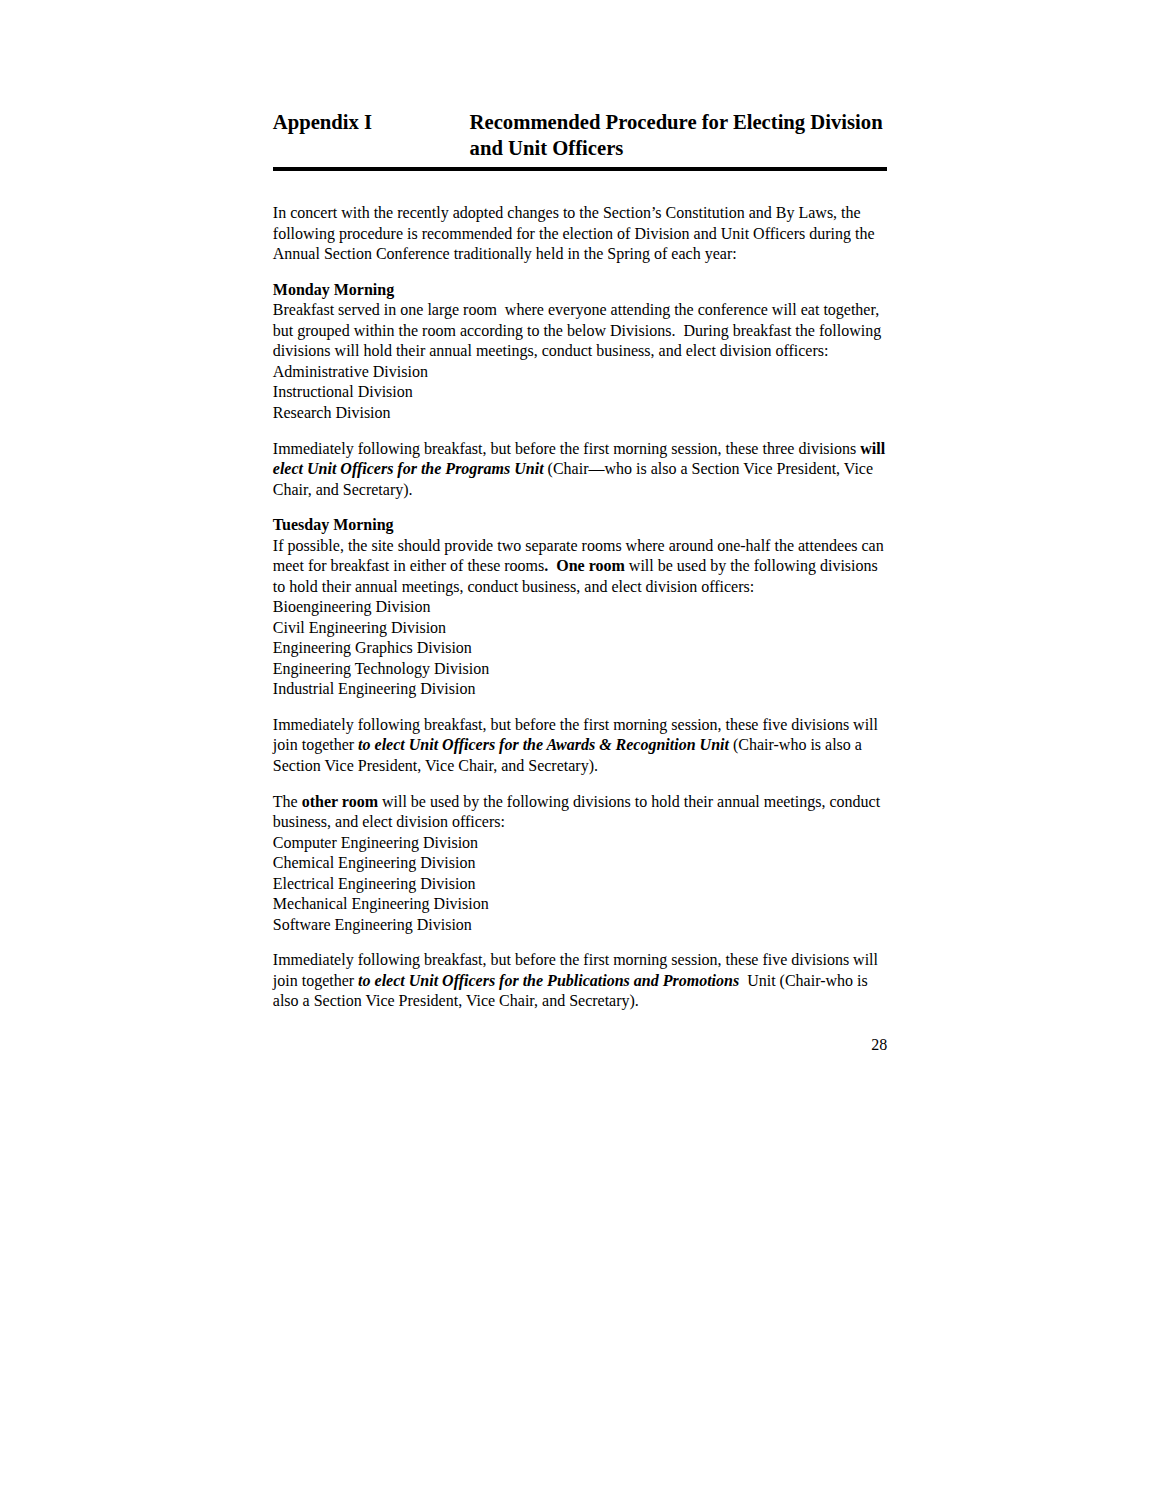Appendix I Recommended Procedure for Electing Division and Unit Officers
In concert with the recently adopted changes to the Section’s Constitution and By Laws, the following procedure is recommended for the election of Division and Unit Officers during the Annual Section Conference traditionally held in the Spring of each year:
Monday Morning
Breakfast served in one large room where everyone attending the conference will eat together, but grouped within the room according to the below Divisions. During breakfast the following divisions will hold their annual meetings, conduct business, and elect division officers:
Administrative Division
Instructional Division
Research Division
Immediately following breakfast, but before the first morning session, these three divisions will elect Unit Officers for the Programs Unit (Chair—who is also a Section Vice President, Vice Chair, and Secretary).
Tuesday Morning
If possible, the site should provide two separate rooms where around one-half the attendees can meet for breakfast in either of these rooms. One room will be used by the following divisions to hold their annual meetings, conduct business, and elect division officers:
Bioengineering Division
Civil Engineering Division
Engineering Graphics Division
Engineering Technology Division
Industrial Engineering Division
Immediately following breakfast, but before the first morning session, these five divisions will join together to elect Unit Officers for the Awards & Recognition Unit (Chair-who is also a Section Vice President, Vice Chair, and Secretary).
The other room will be used by the following divisions to hold their annual meetings, conduct business, and elect division officers:
Computer Engineering Division
Chemical Engineering Division
Electrical Engineering Division
Mechanical Engineering Division
Software Engineering Division
Immediately following breakfast, but before the first morning session, these five divisions will join together to elect Unit Officers for the Publications and Promotions Unit (Chair-who is also a Section Vice President, Vice Chair, and Secretary).
28